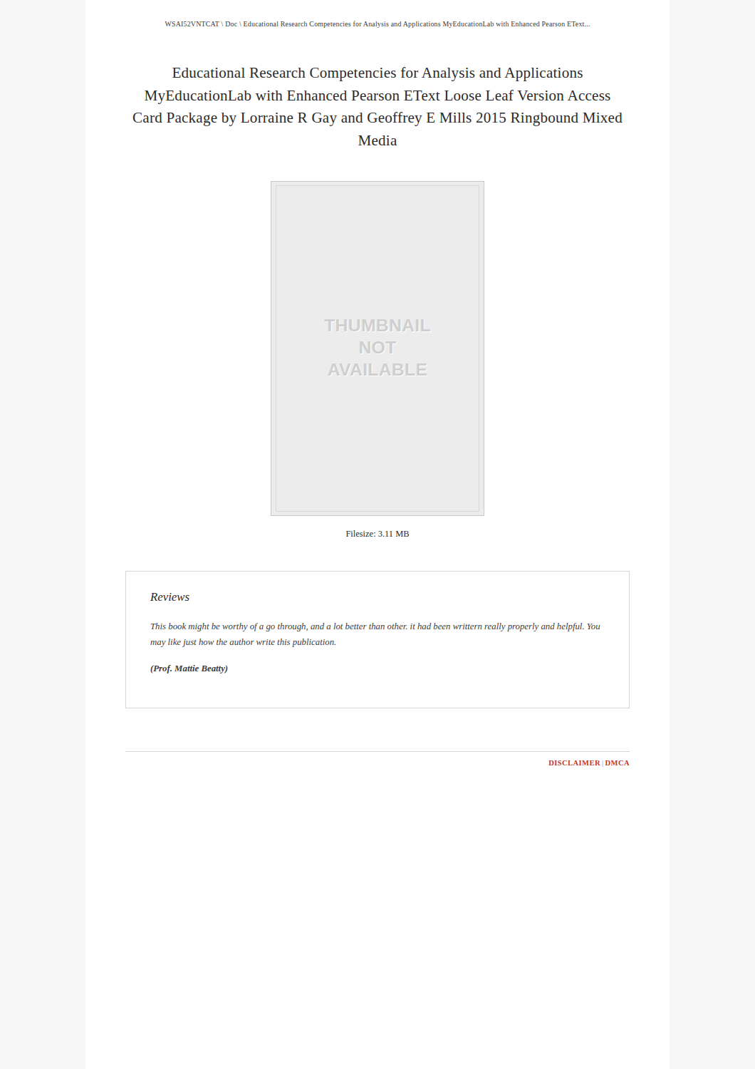WSAI52VNTCAT \ Doc \ Educational Research Competencies for Analysis and Applications MyEducationLab with Enhanced Pearson EText...
Educational Research Competencies for Analysis and Applications MyEducationLab with Enhanced Pearson EText Loose Leaf Version Access Card Package by Lorraine R Gay and Geoffrey E Mills 2015 Ringbound Mixed Media
THUMBNAIL
NOT
AVAILABLE
Filesize: 3.11 MB
Reviews
This book might be worthy of a go through, and a lot better than other. it had been writtern really properly and helpful. You may like just how the author write this publication.
(Prof. Mattie Beatty)
DISCLAIMER|DMCA